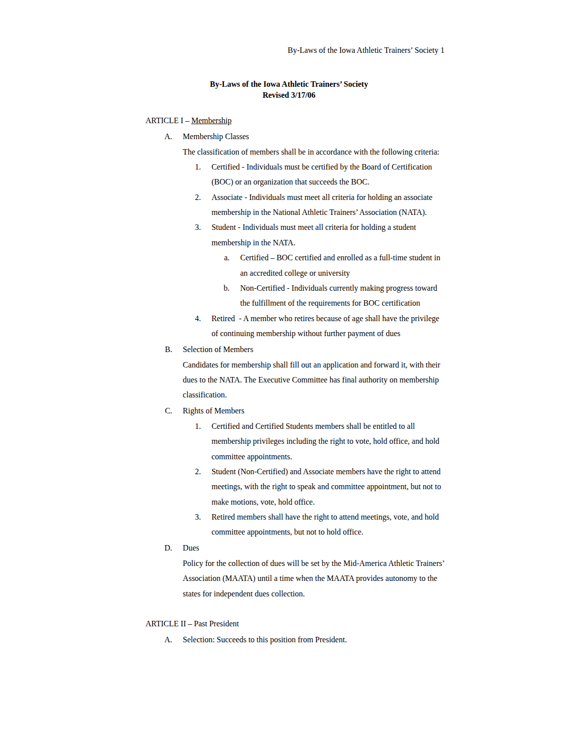By-Laws of the Iowa Athletic Trainers’ Society 1
By-Laws of the Iowa Athletic Trainers’ Society Revised 3/17/06
ARTICLE I – Membership
Membership Classes
The classification of members shall be in accordance with the following criteria:
Certified - Individuals must be certified by the Board of Certification (BOC) or an organization that succeeds the BOC.
Associate - Individuals must meet all criteria for holding an associate membership in the National Athletic Trainers’ Association (NATA).
Student - Individuals must meet all criteria for holding a student membership in the NATA.
Certified – BOC certified and enrolled as a full-time student in an accredited college or university
Non-Certified - Individuals currently making progress toward the fulfillment of the requirements for BOC certification
Retired - A member who retires because of age shall have the privilege of continuing membership without further payment of dues
Selection of Members
Candidates for membership shall fill out an application and forward it, with their dues to the NATA. The Executive Committee has final authority on membership classification.
Rights of Members
Certified and Certified Students members shall be entitled to all membership privileges including the right to vote, hold office, and hold committee appointments.
Student (Non-Certified) and Associate members have the right to attend meetings, with the right to speak and committee appointment, but not to make motions, vote, hold office.
Retired members shall have the right to attend meetings, vote, and hold committee appointments, but not to hold office.
Dues
Policy for the collection of dues will be set by the Mid-America Athletic Trainers’ Association (MAATA) until a time when the MAATA provides autonomy to the states for independent dues collection.
ARTICLE II – Past President
Selection: Succeeds to this position from President.